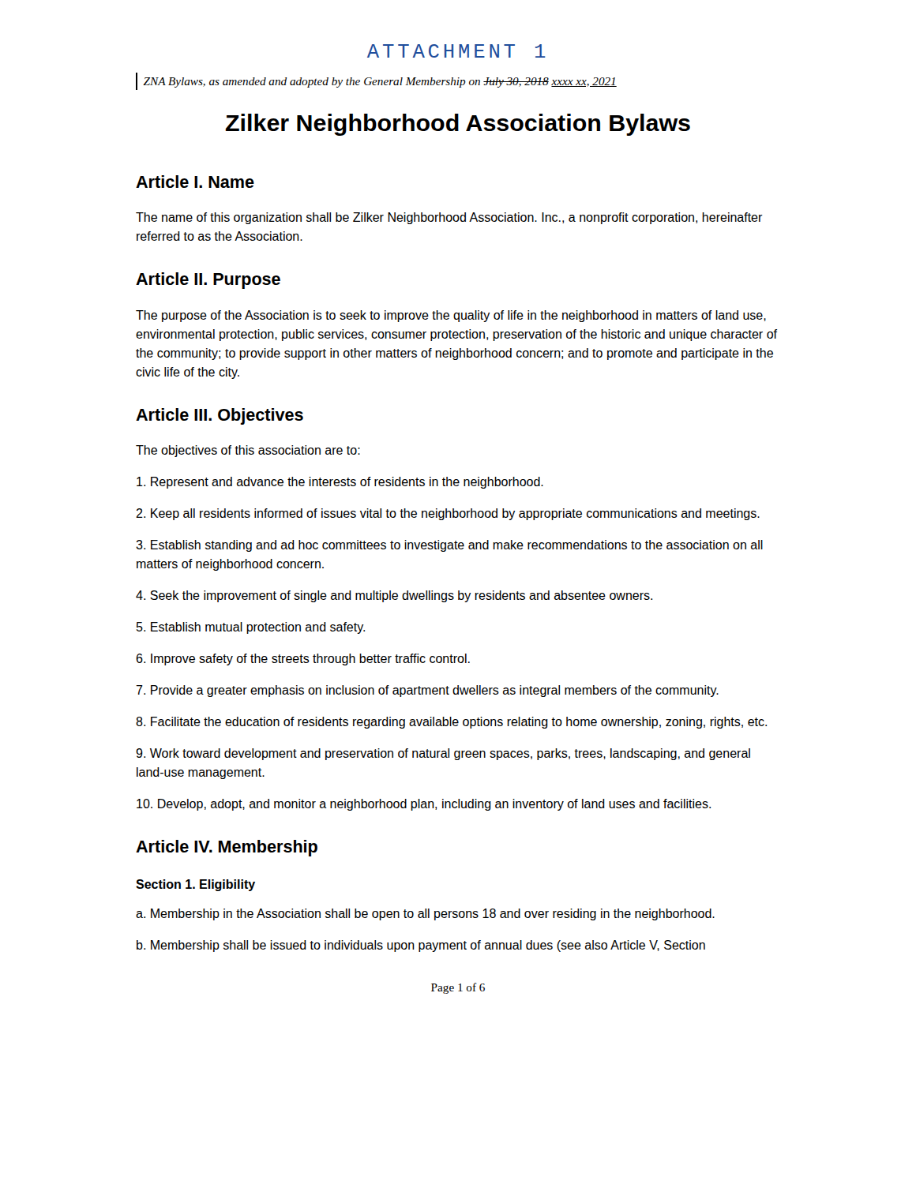ATTACHMENT 1
ZNA Bylaws, as amended and adopted by the General Membership on July 30, 2018 xxxx xx, 2021
Zilker Neighborhood Association Bylaws
Article I. Name
The name of this organization shall be Zilker Neighborhood Association. Inc., a nonprofit corporation, hereinafter referred to as the Association.
Article II. Purpose
The purpose of the Association is to seek to improve the quality of life in the neighborhood in matters of land use, environmental protection, public services, consumer protection, preservation of the historic and unique character of the community; to provide support in other matters of neighborhood concern; and to promote and participate in the civic life of the city.
Article III. Objectives
The objectives of this association are to:
1. Represent and advance the interests of residents in the neighborhood.
2. Keep all residents informed of issues vital to the neighborhood by appropriate communications and meetings.
3. Establish standing and ad hoc committees to investigate and make recommendations to the association on all matters of neighborhood concern.
4. Seek the improvement of single and multiple dwellings by residents and absentee owners.
5. Establish mutual protection and safety.
6. Improve safety of the streets through better traffic control.
7. Provide a greater emphasis on inclusion of apartment dwellers as integral members of the community.
8. Facilitate the education of residents regarding available options relating to home ownership, zoning, rights, etc.
9. Work toward development and preservation of natural green spaces, parks, trees, landscaping, and general land-use management.
10. Develop, adopt, and monitor a neighborhood plan, including an inventory of land uses and facilities.
Article IV. Membership
Section 1. Eligibility
a. Membership in the Association shall be open to all persons 18 and over residing in the neighborhood.
b. Membership shall be issued to individuals upon payment of annual dues (see also Article V, Section
Page 1 of 6